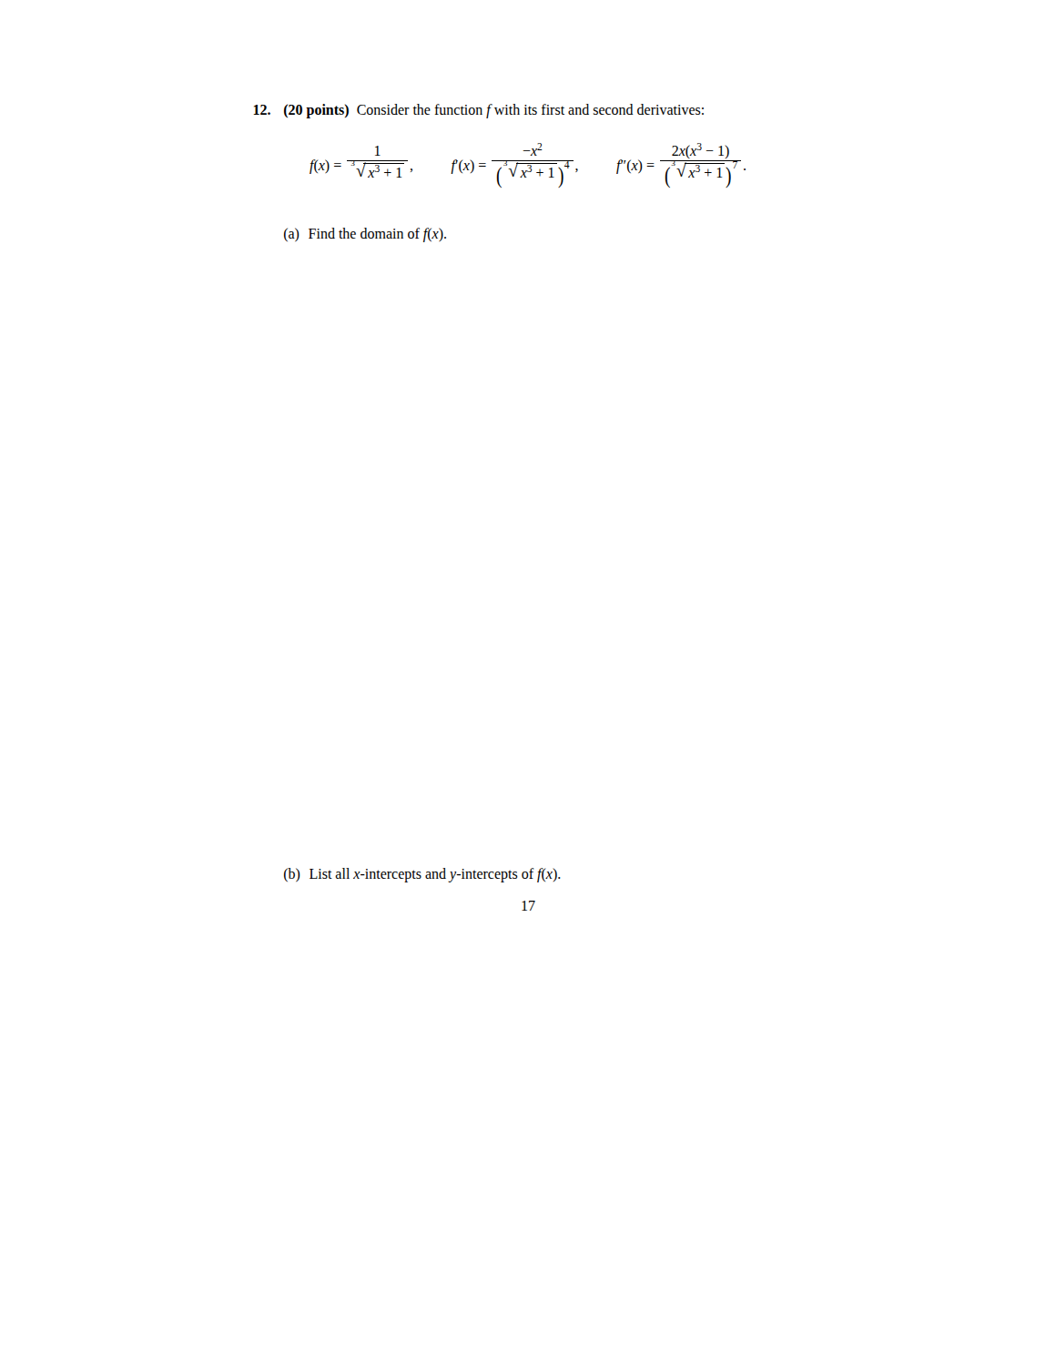12. (20 points) Consider the function f with its first and second derivatives:
f(x) = 1 3√x3 + 1 , f′(x) = −x2 (3√x3 + 1) 4 , f″(x) = 2x(x3 − 1) (3√x3 + 1) 7 .
(a) Find the domain of f(x).
(b) List all x-intercepts and y-intercepts of f(x).
17